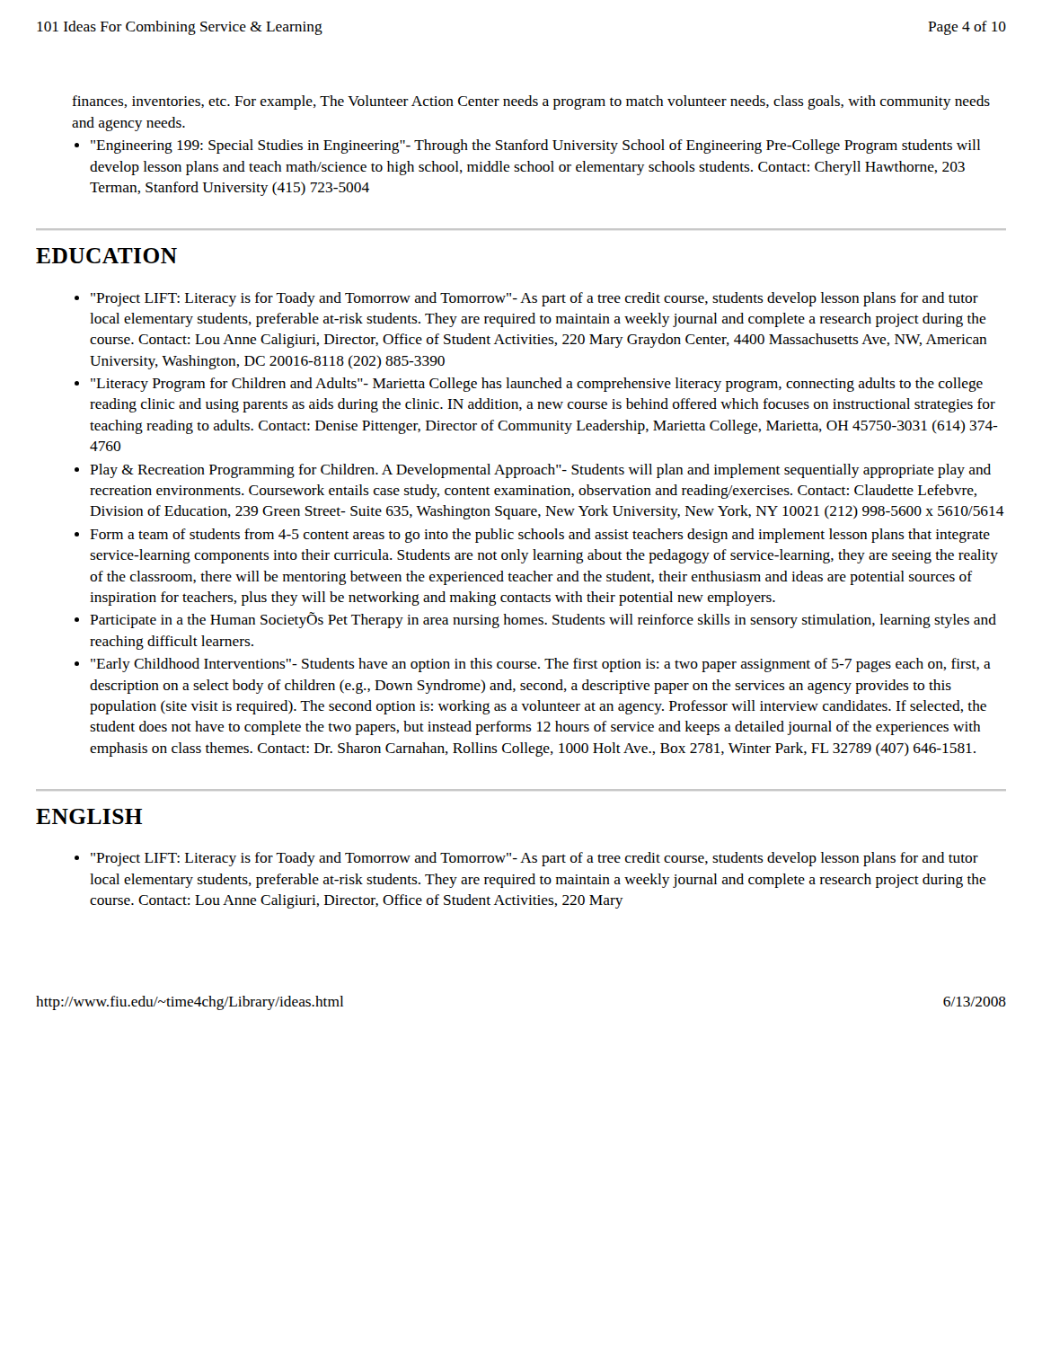101 Ideas For Combining Service & Learning Page 4 of 10
finances, inventories, etc. For example, The Volunteer Action Center needs a program to match volunteer needs, class goals, with community needs and agency needs.
"Engineering 199: Special Studies in Engineering"- Through the Stanford University School of Engineering Pre-College Program students will develop lesson plans and teach math/science to high school, middle school or elementary schools students. Contact: Cheryll Hawthorne, 203 Terman, Stanford University (415) 723-5004
EDUCATION
"Project LIFT: Literacy is for Toady and Tomorrow and Tomorrow"- As part of a tree credit course, students develop lesson plans for and tutor local elementary students, preferable at-risk students. They are required to maintain a weekly journal and complete a research project during the course. Contact: Lou Anne Caligiuri, Director, Office of Student Activities, 220 Mary Graydon Center, 4400 Massachusetts Ave, NW, American University, Washington, DC 20016-8118 (202) 885-3390
"Literacy Program for Children and Adults"- Marietta College has launched a comprehensive literacy program, connecting adults to the college reading clinic and using parents as aids during the clinic. IN addition, a new course is behind offered which focuses on instructional strategies for teaching reading to adults. Contact: Denise Pittenger, Director of Community Leadership, Marietta College, Marietta, OH 45750-3031 (614) 374-4760
Play & Recreation Programming for Children. A Developmental Approach"- Students will plan and implement sequentially appropriate play and recreation environments. Coursework entails case study, content examination, observation and reading/exercises. Contact: Claudette Lefebvre, Division of Education, 239 Green Street- Suite 635, Washington Square, New York University, New York, NY 10021 (212) 998-5600 x 5610/5614
Form a team of students from 4-5 content areas to go into the public schools and assist teachers design and implement lesson plans that integrate service-learning components into their curricula. Students are not only learning about the pedagogy of service-learning, they are seeing the reality of the classroom, there will be mentoring between the experienced teacher and the student, their enthusiasm and ideas are potential sources of inspiration for teachers, plus they will be networking and making contacts with their potential new employers.
Participate in a the Human SocietyÕs Pet Therapy in area nursing homes. Students will reinforce skills in sensory stimulation, learning styles and reaching difficult learners.
"Early Childhood Interventions"- Students have an option in this course. The first option is: a two paper assignment of 5-7 pages each on, first, a description on a select body of children (e.g., Down Syndrome) and, second, a descriptive paper on the services an agency provides to this population (site visit is required). The second option is: working as a volunteer at an agency. Professor will interview candidates. If selected, the student does not have to complete the two papers, but instead performs 12 hours of service and keeps a detailed journal of the experiences with emphasis on class themes. Contact: Dr. Sharon Carnahan, Rollins College, 1000 Holt Ave., Box 2781, Winter Park, FL 32789 (407) 646-1581.
ENGLISH
"Project LIFT: Literacy is for Toady and Tomorrow and Tomorrow"- As part of a tree credit course, students develop lesson plans for and tutor local elementary students, preferable at-risk students. They are required to maintain a weekly journal and complete a research project during the course. Contact: Lou Anne Caligiuri, Director, Office of Student Activities, 220 Mary
http://www.fiu.edu/~time4chg/Library/ideas.html 6/13/2008